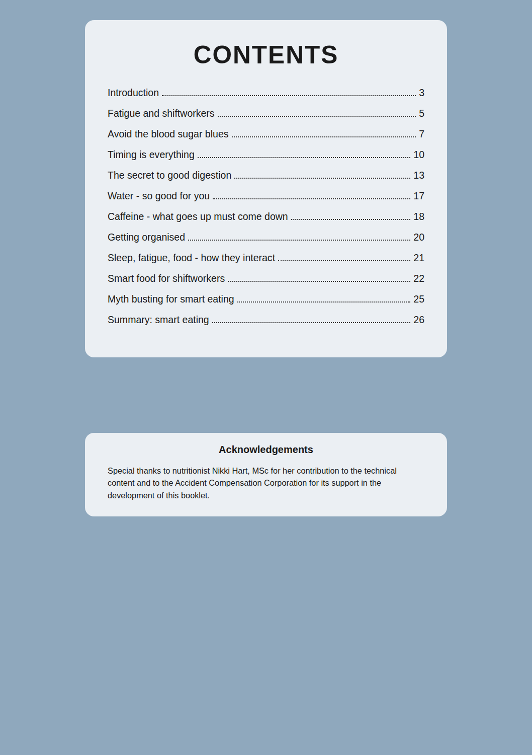CONTENTS
Introduction 3
Fatigue and shiftworkers 5
Avoid the blood sugar blues 7
Timing is everything 10
The secret to good digestion 13
Water - so good for you 17
Caffeine - what goes up must come down 18
Getting organised 20
Sleep, fatigue, food - how they interact 21
Smart food for shiftworkers 22
Myth busting for smart eating 25
Summary: smart eating 26
Acknowledgements
Special thanks to nutritionist Nikki Hart, MSc for her contribution to the technical content and to the Accident Compensation Corporation for its support in the development of this booklet.